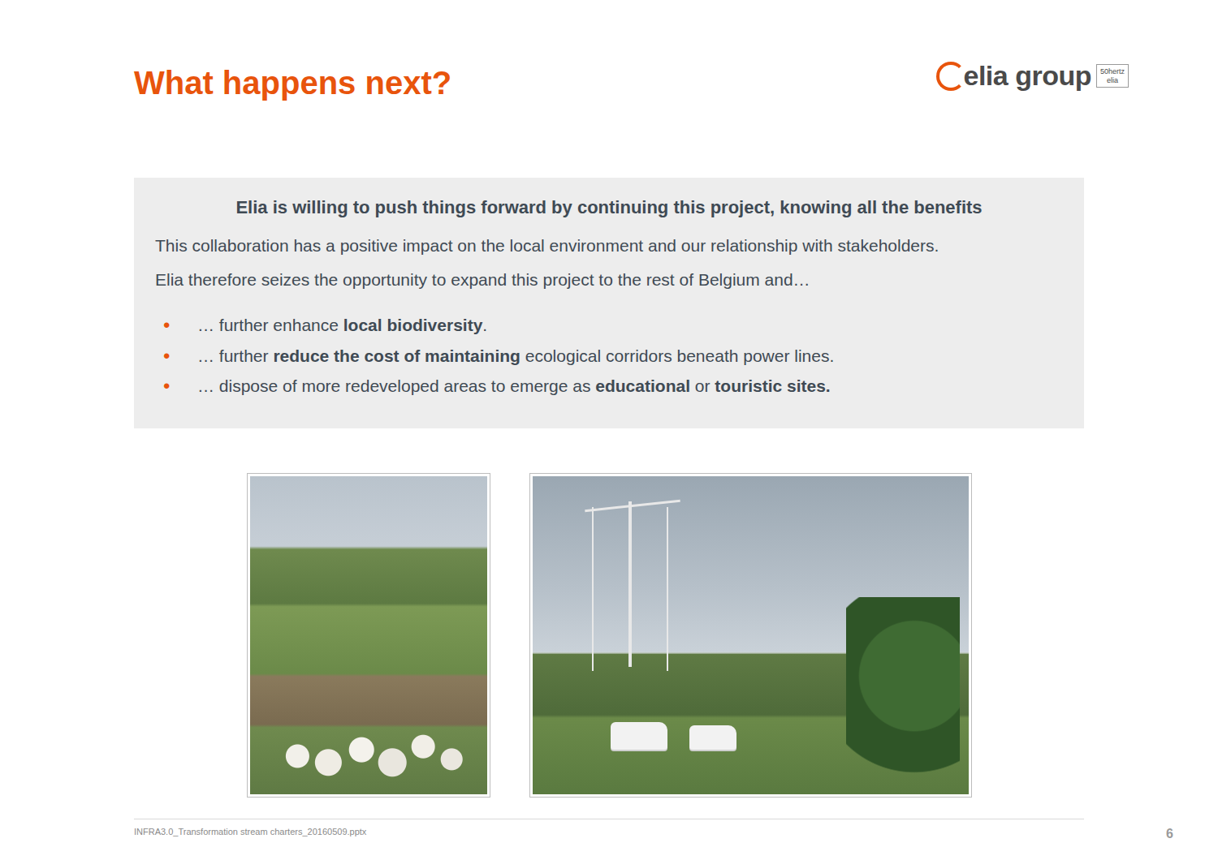What happens next?
elia group
50hertz elia
Elia is willing to push things forward by continuing this project, knowing all the benefits
This collaboration has a positive impact on the local environment and our relationship with stakeholders.
Elia therefore seizes the opportunity to expand this project to the rest of Belgium and…
… further enhance local biodiversity.
… further reduce the cost of maintaining ecological corridors beneath power lines.
… dispose of more redeveloped areas to emerge as educational or touristic sites.
INFRA3.0_Transformation stream charters_20160509.pptx
6